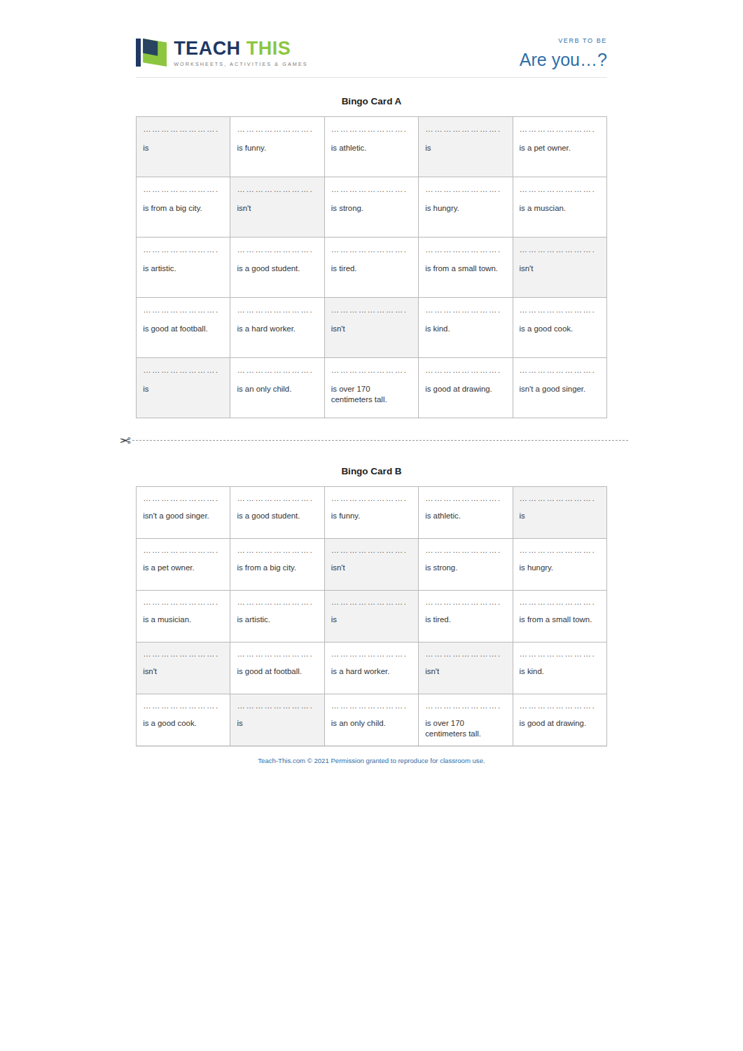TEACH THIS
Worksheets, Activities & Games
Verb to be
Are you…?
Bingo Card A
| ……………………. is | ……………………. is funny. | ……………………. is athletic. | ……………………. is | ……………………. is a pet owner. |
| ……………………. is from a big city. | ……………………. isn't | ……………………. is strong. | ……………………. is hungry. | ……………………. is a muscian. |
| ……………………. is artistic. | ……………………. is a good student. | ……………………. is tired. | ……………………. is from a small town. | ……………………. isn't |
| ……………………. is good at football. | ……………………. is a hard worker. | ……………………. isn't | ……………………. is kind. | ……………………. is a good cook. |
| ……………………. is | ……………………. is an only child. | ……………………. is over 170 centimeters tall. | ……………………. is good at drawing. | ……………………. isn't a good singer. |
✂
Bingo Card B
| ……………………. isn't a good singer. | ……………………. is a good student. | ……………………. is funny. | ……………………. is athletic. | ……………………. is |
| ……………………. is a pet owner. | ……………………. is from a big city. | ……………………. isn't | ……………………. is strong. | ……………………. is hungry. |
| ……………………. is a musician. | ……………………. is artistic. | ……………………. is | ……………………. is tired. | ……………………. is from a small town. |
| ……………………. isn't | ……………………. is good at football. | ……………………. is a hard worker. | ……………………. isn't | ……………………. is kind. |
| ……………………. is a good cook. | ……………………. is | ……………………. is an only child. | ……………………. is over 170 centimeters tall. | ……………………. is good at drawing. |
Teach-This.com © 2021 Permission granted to reproduce for classroom use.